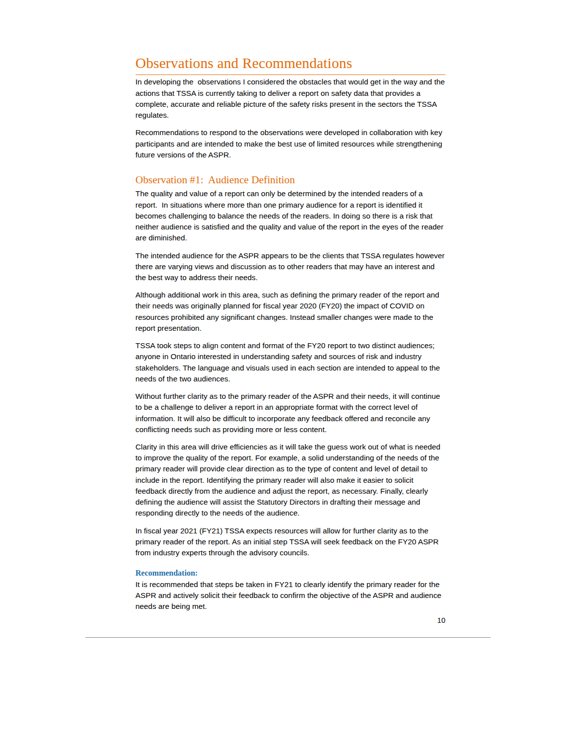Observations and Recommendations
In developing the observations I considered the obstacles that would get in the way and the actions that TSSA is currently taking to deliver a report on safety data that provides a complete, accurate and reliable picture of the safety risks present in the sectors the TSSA regulates.
Recommendations to respond to the observations were developed in collaboration with key participants and are intended to make the best use of limited resources while strengthening future versions of the ASPR.
Observation #1: Audience Definition
The quality and value of a report can only be determined by the intended readers of a report. In situations where more than one primary audience for a report is identified it becomes challenging to balance the needs of the readers. In doing so there is a risk that neither audience is satisfied and the quality and value of the report in the eyes of the reader are diminished.
The intended audience for the ASPR appears to be the clients that TSSA regulates however there are varying views and discussion as to other readers that may have an interest and the best way to address their needs.
Although additional work in this area, such as defining the primary reader of the report and their needs was originally planned for fiscal year 2020 (FY20) the impact of COVID on resources prohibited any significant changes. Instead smaller changes were made to the report presentation.
TSSA took steps to align content and format of the FY20 report to two distinct audiences; anyone in Ontario interested in understanding safety and sources of risk and industry stakeholders. The language and visuals used in each section are intended to appeal to the needs of the two audiences.
Without further clarity as to the primary reader of the ASPR and their needs, it will continue to be a challenge to deliver a report in an appropriate format with the correct level of information. It will also be difficult to incorporate any feedback offered and reconcile any conflicting needs such as providing more or less content.
Clarity in this area will drive efficiencies as it will take the guess work out of what is needed to improve the quality of the report. For example, a solid understanding of the needs of the primary reader will provide clear direction as to the type of content and level of detail to include in the report. Identifying the primary reader will also make it easier to solicit feedback directly from the audience and adjust the report, as necessary. Finally, clearly defining the audience will assist the Statutory Directors in drafting their message and responding directly to the needs of the audience.
In fiscal year 2021 (FY21) TSSA expects resources will allow for further clarity as to the primary reader of the report. As an initial step TSSA will seek feedback on the FY20 ASPR from industry experts through the advisory councils.
Recommendation:
It is recommended that steps be taken in FY21 to clearly identify the primary reader for the ASPR and actively solicit their feedback to confirm the objective of the ASPR and audience needs are being met.
10